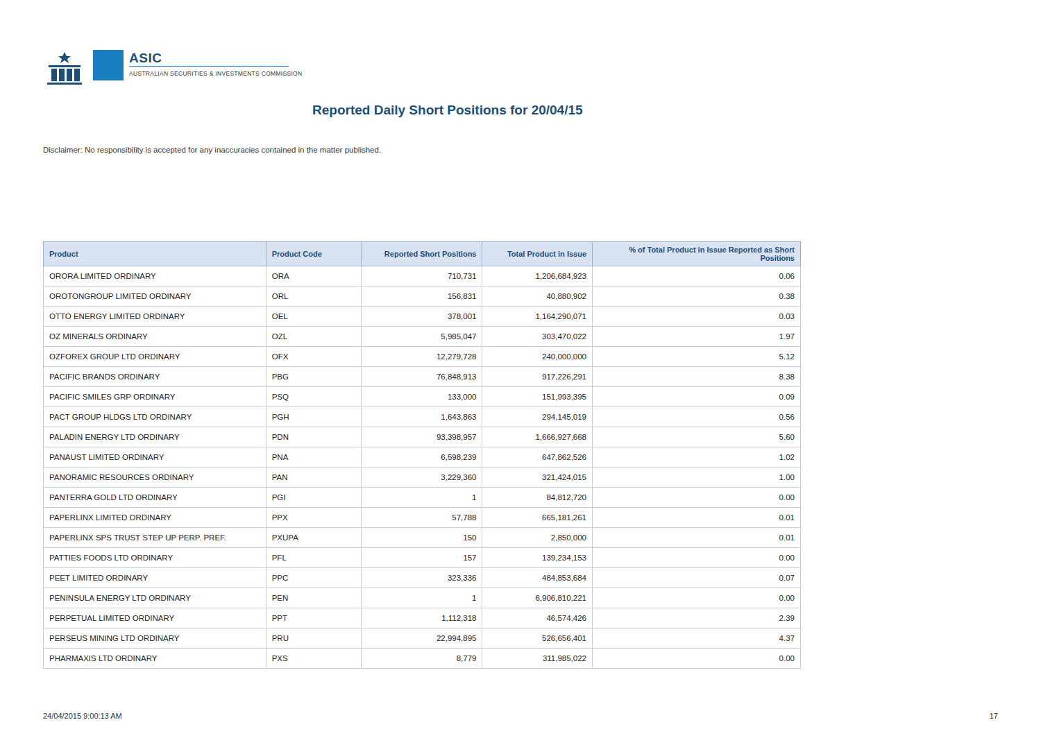ASIC
AUSTRALIAN SECURITIES & INVESTMENTS COMMISSION
Reported Daily Short Positions for 20/04/15
Disclaimer: No responsibility is accepted for any inaccuracies contained in the matter published.
| Product | Product Code | Reported Short Positions | Total Product in Issue | % of Total Product in Issue Reported as Short Positions |
| --- | --- | --- | --- | --- |
| ORORA LIMITED ORDINARY | ORA | 710,731 | 1,206,684,923 | 0.06 |
| OROTONGROUP LIMITED ORDINARY | ORL | 156,831 | 40,880,902 | 0.38 |
| OTTO ENERGY LIMITED ORDINARY | OEL | 378,001 | 1,164,290,071 | 0.03 |
| OZ MINERALS ORDINARY | OZL | 5,985,047 | 303,470,022 | 1.97 |
| OZFOREX GROUP LTD ORDINARY | OFX | 12,279,728 | 240,000,000 | 5.12 |
| PACIFIC BRANDS ORDINARY | PBG | 76,848,913 | 917,226,291 | 8.38 |
| PACIFIC SMILES GRP ORDINARY | PSQ | 133,000 | 151,993,395 | 0.09 |
| PACT GROUP HLDGS LTD ORDINARY | PGH | 1,643,863 | 294,145,019 | 0.56 |
| PALADIN ENERGY LTD ORDINARY | PDN | 93,398,957 | 1,666,927,668 | 5.60 |
| PANAUST LIMITED ORDINARY | PNA | 6,598,239 | 647,862,526 | 1.02 |
| PANORAMIC RESOURCES ORDINARY | PAN | 3,229,360 | 321,424,015 | 1.00 |
| PANTERRA GOLD LTD ORDINARY | PGI | 1 | 84,812,720 | 0.00 |
| PAPERLINX LIMITED ORDINARY | PPX | 57,788 | 665,181,261 | 0.01 |
| PAPERLINX SPS TRUST STEP UP PERP. PREF. | PXUPA | 150 | 2,850,000 | 0.01 |
| PATTIES FOODS LTD ORDINARY | PFL | 157 | 139,234,153 | 0.00 |
| PEET LIMITED ORDINARY | PPC | 323,336 | 484,853,684 | 0.07 |
| PENINSULA ENERGY LTD ORDINARY | PEN | 1 | 6,906,810,221 | 0.00 |
| PERPETUAL LIMITED ORDINARY | PPT | 1,112,318 | 46,574,426 | 2.39 |
| PERSEUS MINING LTD ORDINARY | PRU | 22,994,895 | 526,656,401 | 4.37 |
| PHARMAXIS LTD ORDINARY | PXS | 8,779 | 311,985,022 | 0.00 |
24/04/2015 9:00:13 AM
17